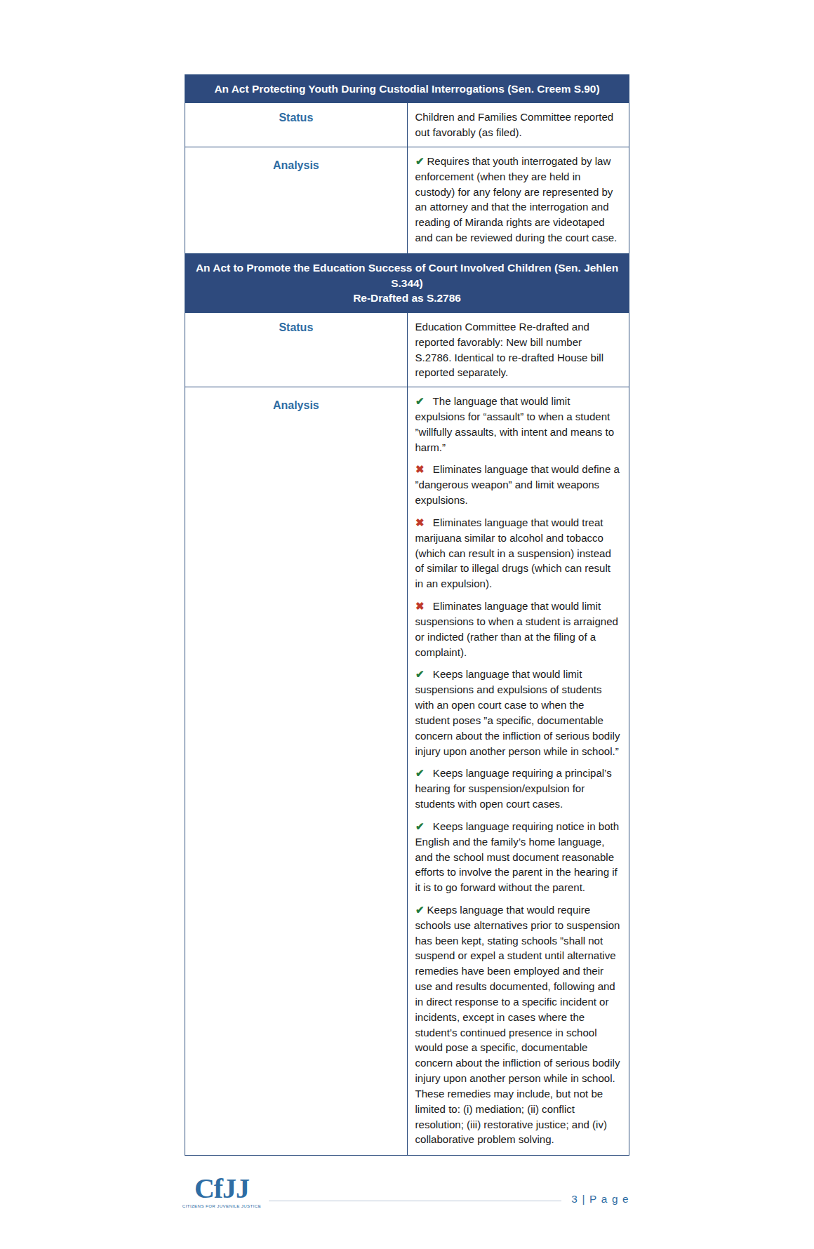| An Act Protecting Youth During Custodial Interrogations (Sen. Creem S.90) |
| --- |
| Status | Children and Families Committee reported out favorably (as filed). |
| Analysis | ✔ Requires that youth interrogated by law enforcement (when they are held in custody) for any felony are represented by an attorney and that the interrogation and reading of Miranda rights are videotaped and can be reviewed during the court case. |
| An Act to Promote the Education Success of Court Involved Children (Sen. Jehlen S.344) Re-Drafted as S.2786 |
| Status | Education Committee Re-drafted and reported favorably: New bill number S.2786. Identical to re-drafted House bill reported separately. |
| Analysis | ✔ The language that would limit expulsions for “assault” to when a student ”willfully assaults, with intent and means to harm.” ✖ Eliminates language that would define a ”dangerous weapon” and limit weapons expulsions. ✖ Eliminates language that would treat marijuana similar to alcohol and tobacco (which can result in a suspension) instead of similar to illegal drugs (which can result in an expulsion). ✖ Eliminates language that would limit suspensions to when a student is arraigned or indicted (rather than at the filing of a complaint). ✔ Keeps language that would limit suspensions and expulsions of students with an open court case to when the student poses ”a specific, documentable concern about the infliction of serious bodily injury upon another person while in school.” ✔ Keeps language requiring a principal’s hearing for suspension/expulsion for students with open court cases. ✔ Keeps language requiring notice in both English and the family’s home language, and the school must document reasonable efforts to involve the parent in the hearing if it is to go forward without the parent. ✔ Keeps language that would require schools use alternatives prior to suspension has been kept, stating schools ”shall not suspend or expel a student until alternative remedies have been employed and their use and results documented, following and in direct response to a specific incident or incidents, except in cases where the student’s continued presence in school would pose a specific, documentable concern about the infliction of serious bodily injury upon another person while in school. These remedies may include, but not be limited to: (i) mediation; (ii) conflict resolution; (iii) restorative justice; and (iv) collaborative problem solving. |
CfJJ
Citizens for Juvenile Justice
3 | P a g e